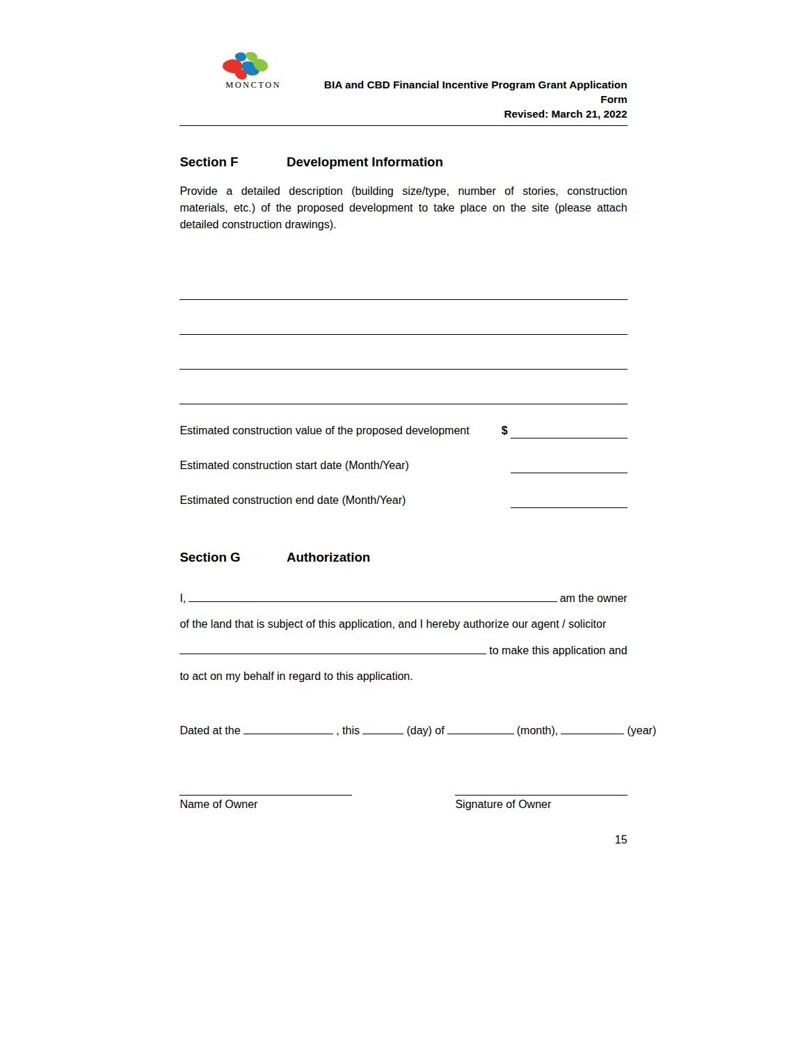MONCTON
BIA and CBD Financial Incentive Program Grant Application Form
Revised: March 21, 2022
Section F Development Information
Provide a detailed description (building size/type, number of stories, construction materials, etc.) of the proposed development to take place on the site (please attach detailed construction drawings).
Estimated construction value of the proposed development $
Estimated construction start date (Month/Year)
Estimated construction end date (Month/Year)
Section G Authorization
I, am the owner
of the land that is subject of this application, and I hereby authorize our agent / solicitor
to make this application and
to act on my behalf in regard to this application.
Dated at the , this (day) of (month), (year)
Name of Owner
Signature of Owner
15